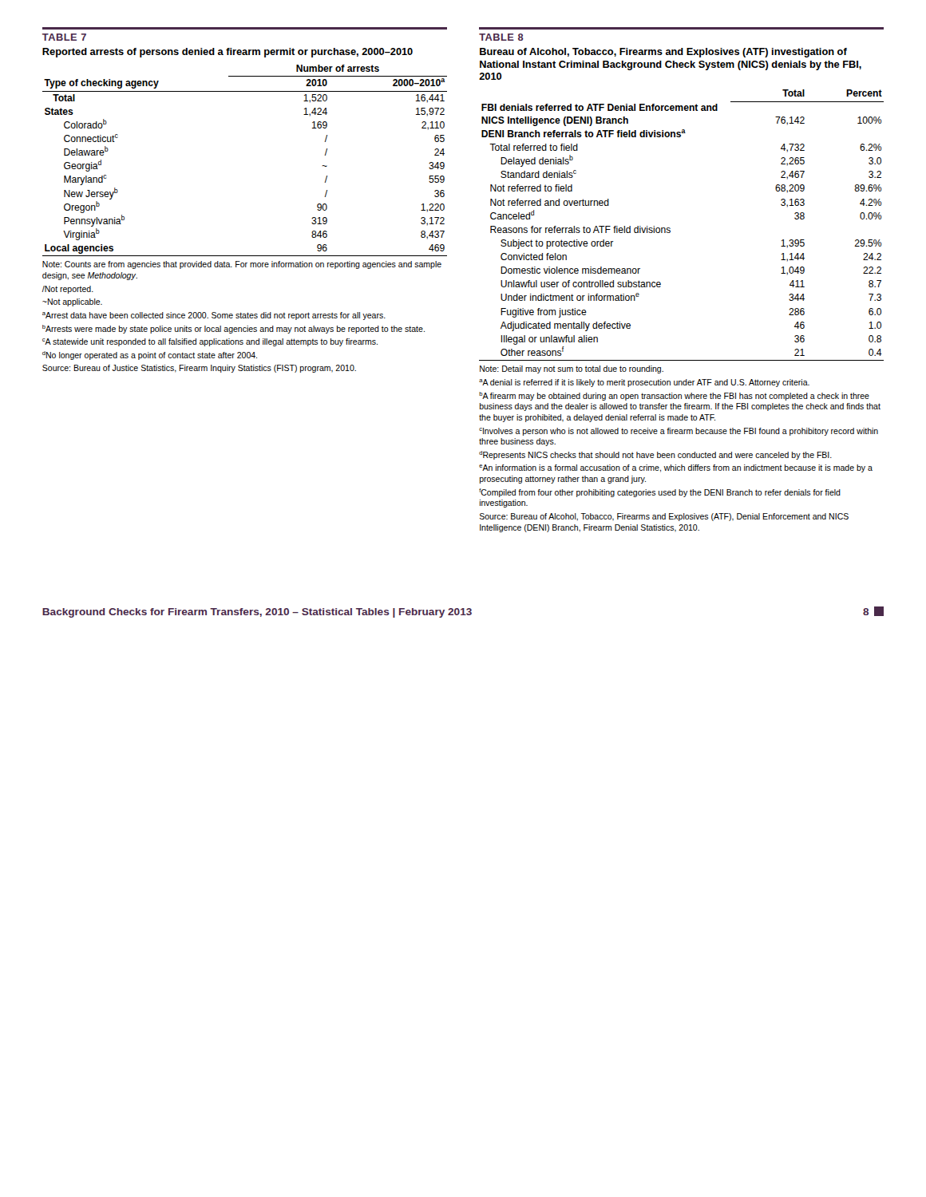TABLE 7
Reported arrests of persons denied a firearm permit or purchase, 2000–2010
| | Number of arrests |
| Type of checking agency | 2010 | 2000–2010 a |
| Total | 1,520 | 16,441 |
| States | 1,424 | 15,972 |
| Colorado b | 169 | 2,110 |
| Connecticut c | / | 65 |
| Delaware b | / | 24 |
| Georgia d | ~ | 349 |
| Maryland c | / | 559 |
| New Jersey b | / | 36 |
| Oregon b | 90 | 1,220 |
| Pennsylvania b | 319 | 3,172 |
| Virginia b | 846 | 8,437 |
| Local agencies | 96 | 469 |
Note: Counts are from agencies that provided data. For more information on reporting agencies and sample design, see Methodology.
/Not reported.
~Not applicable.
aArrest data have been collected since 2000. Some states did not report arrests for all years.
bArrests were made by state police units or local agencies and may not always be reported to the state.
cA statewide unit responded to all falsified applications and illegal attempts to buy firearms.
dNo longer operated as a point of contact state after 2004.
Source: Bureau of Justice Statistics, Firearm Inquiry Statistics (FIST) program, 2010.
TABLE 8
Bureau of Alcohol, Tobacco, Firearms and Explosives (ATF) investigation of National Instant Criminal Background Check System (NICS) denials by the FBI, 2010
| | Total | Percent |
| FBI denials referred to ATF Denial Enforcement and NICS Intelligence (DENI) Branch | 76,142 | 100% |
| DENI Branch referrals to ATF field divisions a | | |
| Total referred to field | 4,732 | 6.2% |
| Delayed denials b | 2,265 | 3.0 |
| Standard denials c | 2,467 | 3.2 |
| Not referred to field | 68,209 | 89.6% |
| Not referred and overturned | 3,163 | 4.2% |
| Canceled d | 38 | 0.0% |
| Reasons for referrals to ATF field divisions | | |
| Subject to protective order | 1,395 | 29.5% |
| Convicted felon | 1,144 | 24.2 |
| Domestic violence misdemeanor | 1,049 | 22.2 |
| Unlawful user of controlled substance | 411 | 8.7 |
| Under indictment or information e | 344 | 7.3 |
| Fugitive from justice | 286 | 6.0 |
| Adjudicated mentally defective | 46 | 1.0 |
| Illegal or unlawful alien | 36 | 0.8 |
| Other reasons f | 21 | 0.4 |
Note: Detail may not sum to total due to rounding.
aA denial is referred if it is likely to merit prosecution under ATF and U.S. Attorney criteria.
bA firearm may be obtained during an open transaction where the FBI has not completed a check in three business days and the dealer is allowed to transfer the firearm. If the FBI completes the check and finds that the buyer is prohibited, a delayed denial referral is made to ATF.
cInvolves a person who is not allowed to receive a firearm because the FBI found a prohibitory record within three business days.
dRepresents NICS checks that should not have been conducted and were canceled by the FBI.
eAn information is a formal accusation of a crime, which differs from an indictment because it is made by a prosecuting attorney rather than a grand jury.
fCompiled from four other prohibiting categories used by the DENI Branch to refer denials for field investigation.
Source: Bureau of Alcohol, Tobacco, Firearms and Explosives (ATF), Denial Enforcement and NICS Intelligence (DENI) Branch, Firearm Denial Statistics, 2010.
Background Checks for Firearm Transfers, 2010 – Statistical Tables | February 2013
8